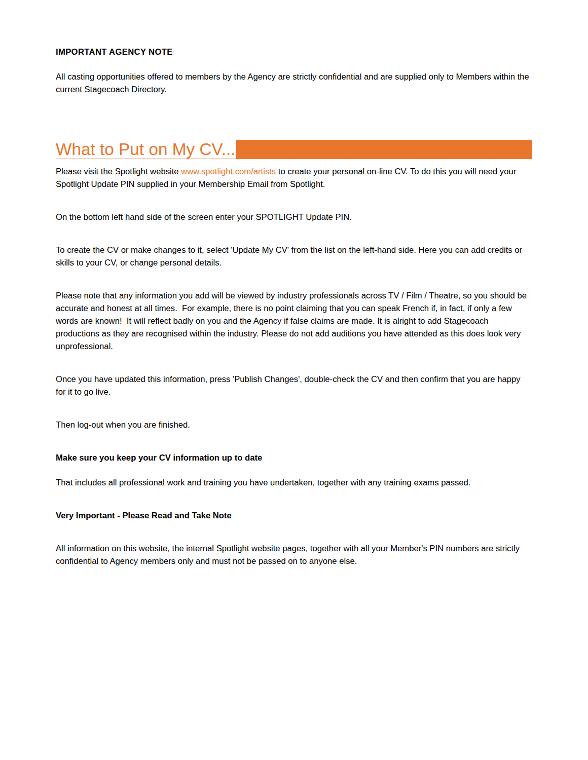IMPORTANT AGENCY NOTE
All casting opportunities offered to members by the Agency are strictly confidential and are supplied only to Members within the current Stagecoach Directory.
What to Put on My CV...
Please visit the Spotlight website www.spotlight.com/artists to create your personal on-line CV. To do this you will need your Spotlight Update PIN supplied in your Membership Email from Spotlight.
On the bottom left hand side of the screen enter your SPOTLIGHT Update PIN.
To create the CV or make changes to it, select 'Update My CV' from the list on the left-hand side. Here you can add credits or skills to your CV, or change personal details.
Please note that any information you add will be viewed by industry professionals across TV / Film / Theatre, so you should be accurate and honest at all times. For example, there is no point claiming that you can speak French if, in fact, if only a few words are known! It will reflect badly on you and the Agency if false claims are made. It is alright to add Stagecoach productions as they are recognised within the industry. Please do not add auditions you have attended as this does look very unprofessional.
Once you have updated this information, press 'Publish Changes', double-check the CV and then confirm that you are happy for it to go live.
Then log-out when you are finished.
Make sure you keep your CV information up to date
That includes all professional work and training you have undertaken, together with any training exams passed.
Very Important - Please Read and Take Note
All information on this website, the internal Spotlight website pages, together with all your Member's PIN numbers are strictly confidential to Agency members only and must not be passed on to anyone else.